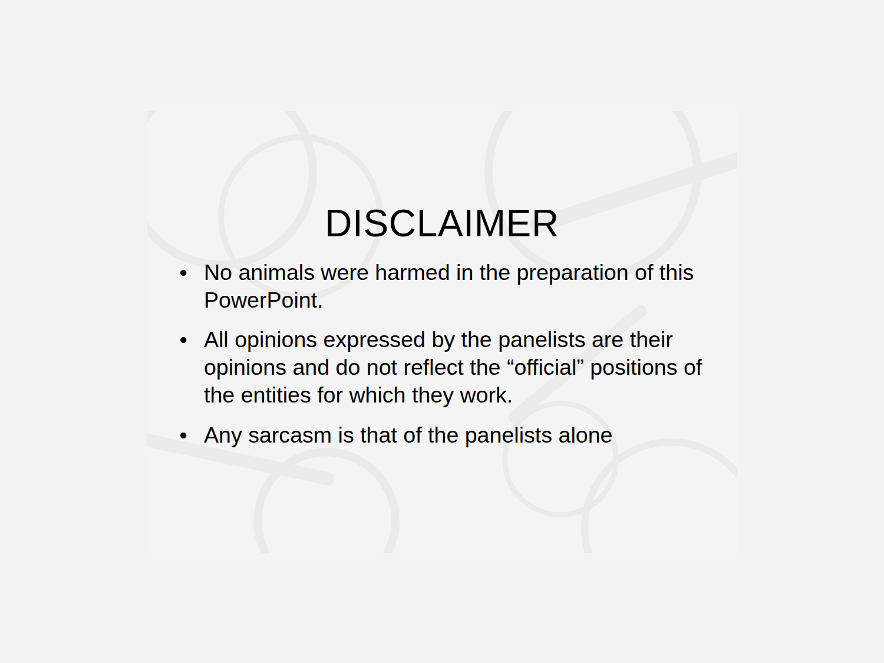DISCLAIMER
No animals were harmed in the preparation of this PowerPoint.
All opinions expressed by the panelists are their opinions and do not reflect the “official” positions of the entities for which they work.
Any sarcasm is that of the panelists alone